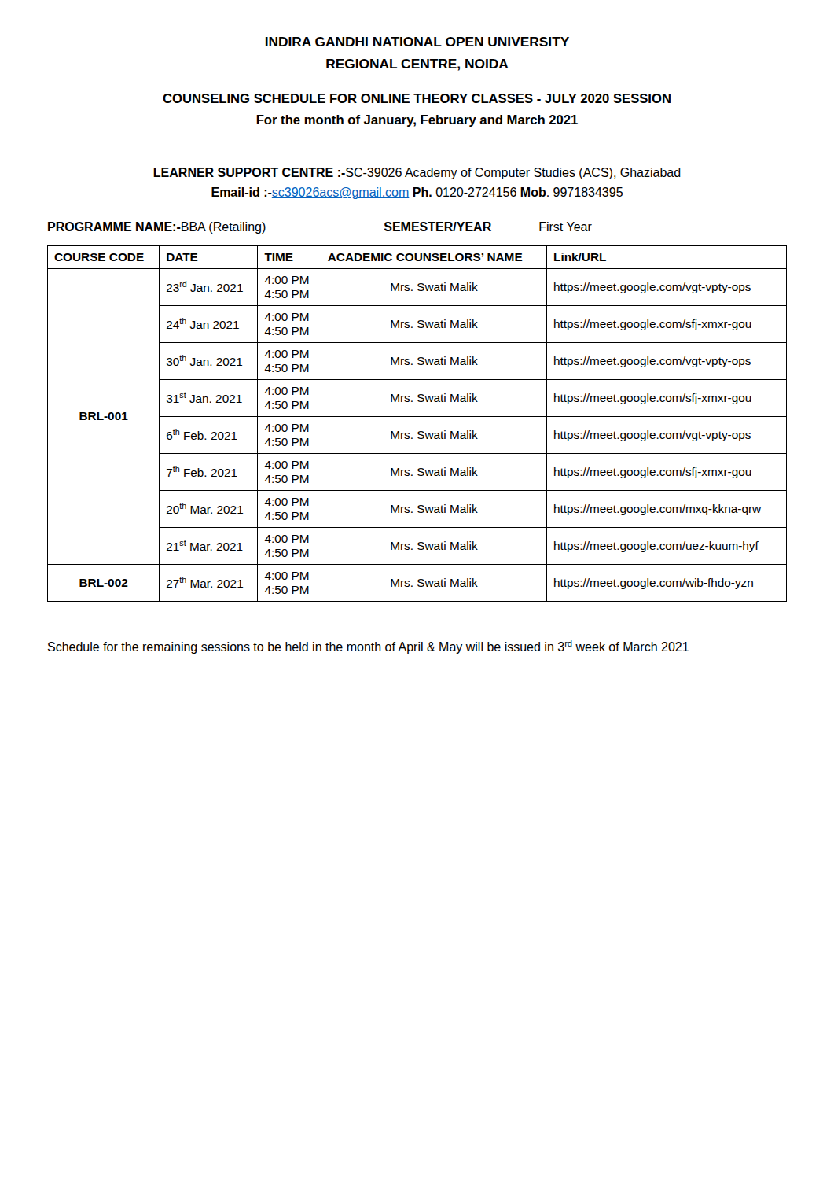INDIRA GANDHI NATIONAL OPEN UNIVERSITY
REGIONAL CENTRE, NOIDA
COUNSELING SCHEDULE FOR ONLINE THEORY CLASSES - JULY 2020 SESSION
For the month of January, February and March 2021
LEARNER SUPPORT CENTRE :-SC-39026 Academy of Computer Studies (ACS), Ghaziabad
Email-id :-sc39026acs@gmail.com Ph. 0120-2724156 Mob. 9971834395
PROGRAMME NAME:-BBA (Retailing) SEMESTER/YEAR First Year
| COURSE CODE | DATE | TIME | ACADEMIC COUNSELORS’ NAME | Link/URL |
| --- | --- | --- | --- | --- |
| BRL-001 | 23 rd Jan. 2021 | 4:00 PM 4:50 PM | Mrs. Swati Malik | https://meet.google.com/vgt-vpty-ops |
| 24 th Jan 2021 | 4:00 PM 4:50 PM | Mrs. Swati Malik | https://meet.google.com/sfj-xmxr-gou |
| 30 th Jan. 2021 | 4:00 PM 4:50 PM | Mrs. Swati Malik | https://meet.google.com/vgt-vpty-ops |
| 31 st Jan. 2021 | 4:00 PM 4:50 PM | Mrs. Swati Malik | https://meet.google.com/sfj-xmxr-gou |
| 6 th Feb. 2021 | 4:00 PM 4:50 PM | Mrs. Swati Malik | https://meet.google.com/vgt-vpty-ops |
| 7 th Feb. 2021 | 4:00 PM 4:50 PM | Mrs. Swati Malik | https://meet.google.com/sfj-xmxr-gou |
| 20 th Mar. 2021 | 4:00 PM 4:50 PM | Mrs. Swati Malik | https://meet.google.com/mxq-kkna-qrw |
| 21 st Mar. 2021 | 4:00 PM 4:50 PM | Mrs. Swati Malik | https://meet.google.com/uez-kuum-hyf |
| BRL-002 | 27 th Mar. 2021 | 4:00 PM 4:50 PM | Mrs. Swati Malik | https://meet.google.com/wib-fhdo-yzn |
Schedule for the remaining sessions to be held in the month of April & May will be issued in 3rd week of March 2021